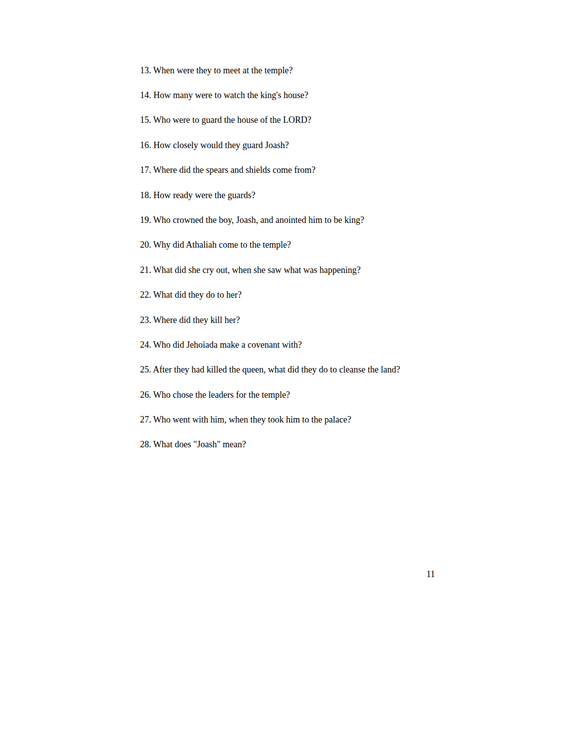13. When were they to meet at the temple?
14. How many were to watch the king's house?
15. Who were to guard the house of the LORD?
16. How closely would they guard Joash?
17. Where did the spears and shields come from?
18. How ready were the guards?
19. Who crowned the boy, Joash, and anointed him to be king?
20. Why did Athaliah come to the temple?
21. What did she cry out, when she saw what was happening?
22. What did they do to her?
23. Where did they kill her?
24. Who did Jehoiada make a covenant with?
25. After they had killed the queen, what did they do to cleanse the land?
26. Who chose the leaders for the temple?
27. Who went with him, when they took him to the palace?
28. What does "Joash" mean?
11